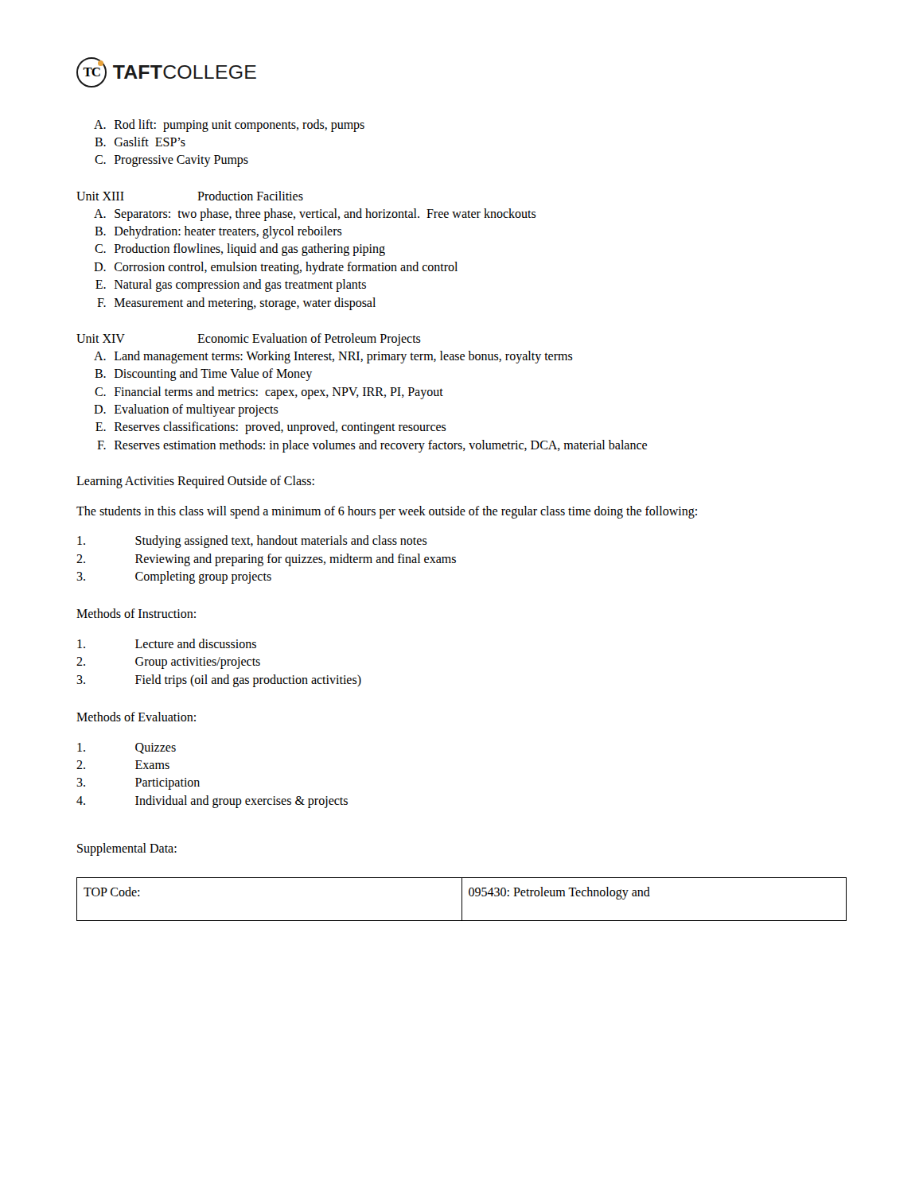TC TAFT COLLEGE
Rod lift: pumping unit components, rods, pumps
Gaslift ESP’s
Progressive Cavity Pumps
Unit XIII Production Facilities
Separators: two phase, three phase, vertical, and horizontal. Free water knockouts
Dehydration: heater treaters, glycol reboilers
Production flowlines, liquid and gas gathering piping
Corrosion control, emulsion treating, hydrate formation and control
Natural gas compression and gas treatment plants
Measurement and metering, storage, water disposal
Unit XIV Economic Evaluation of Petroleum Projects
Land management terms: Working Interest, NRI, primary term, lease bonus, royalty terms
Discounting and Time Value of Money
Financial terms and metrics: capex, opex, NPV, IRR, PI, Payout
Evaluation of multiyear projects
Reserves classifications: proved, unproved, contingent resources
Reserves estimation methods: in place volumes and recovery factors, volumetric, DCA, material balance
Learning Activities Required Outside of Class:
The students in this class will spend a minimum of 6 hours per week outside of the regular class time doing the following:
1. Studying assigned text, handout materials and class notes
2. Reviewing and preparing for quizzes, midterm and final exams
3. Completing group projects
Methods of Instruction:
1. Lecture and discussions
2. Group activities/projects
3. Field trips (oil and gas production activities)
Methods of Evaluation:
1. Quizzes
2. Exams
3. Participation
4. Individual and group exercises & projects
Supplemental Data:
| TOP Code: | 095430: Petroleum Technology and |